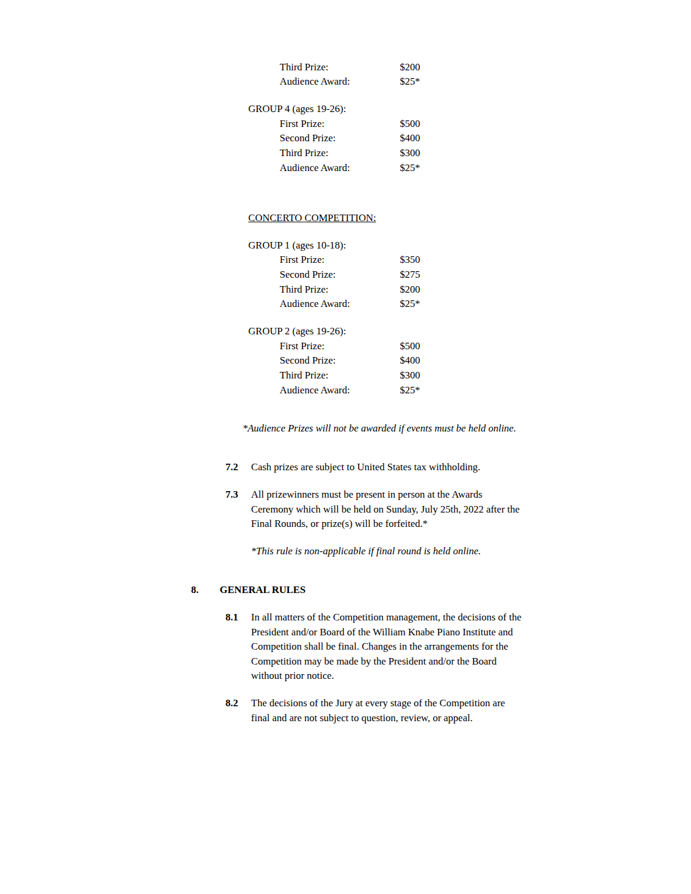| Third Prize: | $200 |
| Audience Award: | $25* |
GROUP 4 (ages 19-26):
| First Prize: | $500 |
| Second Prize: | $400 |
| Third Prize: | $300 |
| Audience Award: | $25* |
CONCERTO COMPETITION:
GROUP 1 (ages 10-18):
| First Prize: | $350 |
| Second Prize: | $275 |
| Third Prize: | $200 |
| Audience Award: | $25* |
GROUP 2 (ages 19-26):
| First Prize: | $500 |
| Second Prize: | $400 |
| Third Prize: | $300 |
| Audience Award: | $25* |
*Audience Prizes will not be awarded if events must be held online.
7.2
Cash prizes are subject to United States tax withholding.
7.3
All prizewinners must be present in person at the Awards Ceremony which will be held on Sunday, July 25th, 2022 after the Final Rounds, or prize(s) will be forfeited.*
*This rule is non-applicable if final round is held online.
8. GENERAL RULES
8.1
In all matters of the Competition management, the decisions of the President and/or Board of the William Knabe Piano Institute and Competition shall be final. Changes in the arrangements for the Competition may be made by the President and/or the Board without prior notice.
8.2
The decisions of the Jury at every stage of the Competition are final and are not subject to question, review, or appeal.